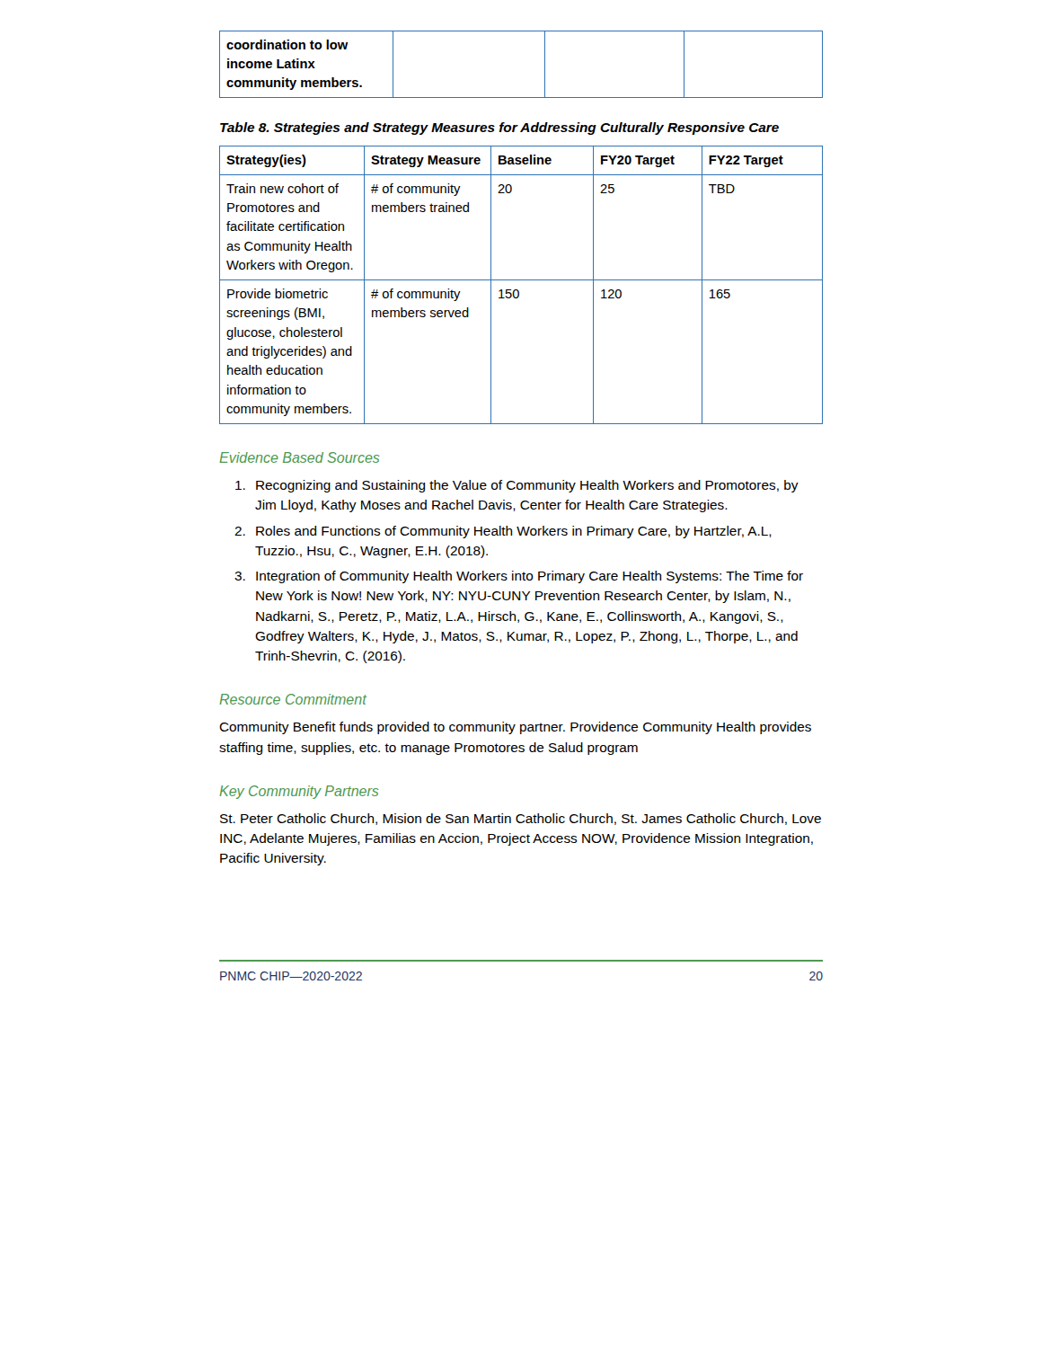| coordination to low income Latinx community members. | | | |
Table 8. Strategies and Strategy Measures for Addressing Culturally Responsive Care
| Strategy(ies) | Strategy Measure | Baseline | FY20 Target | FY22 Target |
| --- | --- | --- | --- | --- |
| Train new cohort of Promotores and facilitate certification as Community Health Workers with Oregon. | # of community members trained | 20 | 25 | TBD |
| Provide biometric screenings (BMI, glucose, cholesterol and triglycerides) and health education information to community members. | # of community members served | 150 | 120 | 165 |
Evidence Based Sources
Recognizing and Sustaining the Value of Community Health Workers and Promotores, by Jim Lloyd, Kathy Moses and Rachel Davis, Center for Health Care Strategies.
Roles and Functions of Community Health Workers in Primary Care, by Hartzler, A.L, Tuzzio., Hsu, C., Wagner, E.H. (2018).
Integration of Community Health Workers into Primary Care Health Systems: The Time for New York is Now! New York, NY: NYU-CUNY Prevention Research Center, by Islam, N., Nadkarni, S., Peretz, P., Matiz, L.A., Hirsch, G., Kane, E., Collinsworth, A., Kangovi, S., Godfrey Walters, K., Hyde, J., Matos, S., Kumar, R., Lopez, P., Zhong, L., Thorpe, L., and Trinh-Shevrin, C. (2016).
Resource Commitment
Community Benefit funds provided to community partner. Providence Community Health provides staffing time, supplies, etc. to manage Promotores de Salud program
Key Community Partners
St. Peter Catholic Church, Mision de San Martin Catholic Church, St. James Catholic Church, Love INC, Adelante Mujeres, Familias en Accion, Project Access NOW, Providence Mission Integration, Pacific University.
PNMC CHIP—2020-2022 20